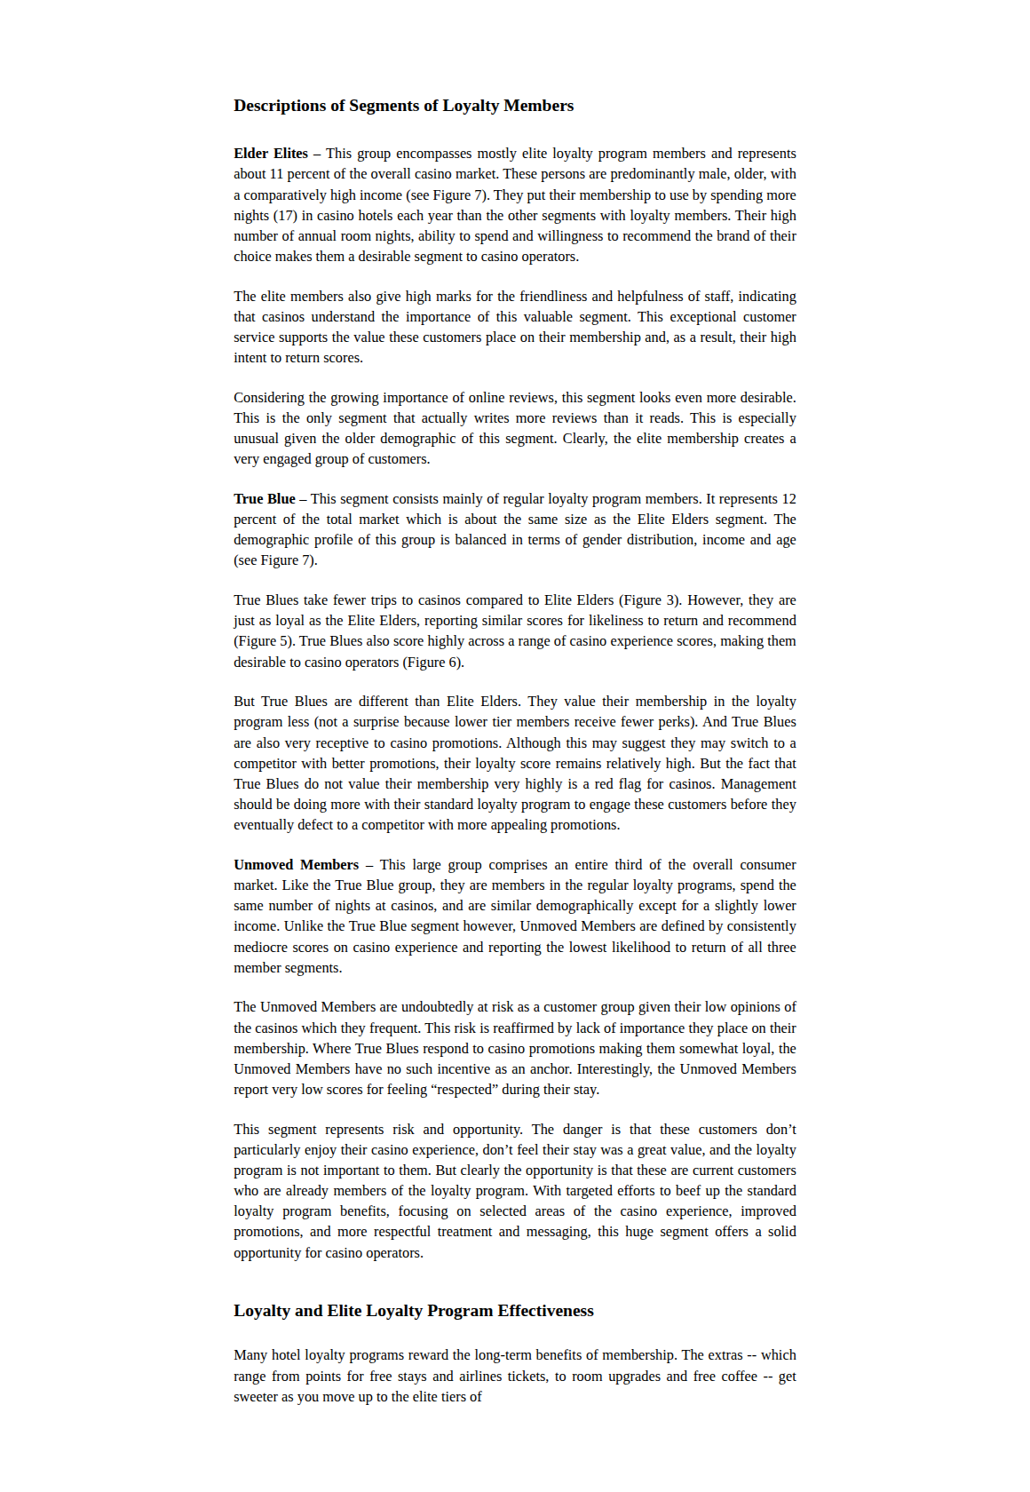Descriptions of Segments of Loyalty Members
Elder Elites – This group encompasses mostly elite loyalty program members and represents about 11 percent of the overall casino market. These persons are predominantly male, older, with a comparatively high income (see Figure 7). They put their membership to use by spending more nights (17) in casino hotels each year than the other segments with loyalty members. Their high number of annual room nights, ability to spend and willingness to recommend the brand of their choice makes them a desirable segment to casino operators.
The elite members also give high marks for the friendliness and helpfulness of staff, indicating that casinos understand the importance of this valuable segment. This exceptional customer service supports the value these customers place on their membership and, as a result, their high intent to return scores.
Considering the growing importance of online reviews, this segment looks even more desirable. This is the only segment that actually writes more reviews than it reads. This is especially unusual given the older demographic of this segment. Clearly, the elite membership creates a very engaged group of customers.
True Blue – This segment consists mainly of regular loyalty program members. It represents 12 percent of the total market which is about the same size as the Elite Elders segment. The demographic profile of this group is balanced in terms of gender distribution, income and age (see Figure 7).
True Blues take fewer trips to casinos compared to Elite Elders (Figure 3). However, they are just as loyal as the Elite Elders, reporting similar scores for likeliness to return and recommend (Figure 5). True Blues also score highly across a range of casino experience scores, making them desirable to casino operators (Figure 6).
But True Blues are different than Elite Elders. They value their membership in the loyalty program less (not a surprise because lower tier members receive fewer perks). And True Blues are also very receptive to casino promotions. Although this may suggest they may switch to a competitor with better promotions, their loyalty score remains relatively high. But the fact that True Blues do not value their membership very highly is a red flag for casinos. Management should be doing more with their standard loyalty program to engage these customers before they eventually defect to a competitor with more appealing promotions.
Unmoved Members – This large group comprises an entire third of the overall consumer market. Like the True Blue group, they are members in the regular loyalty programs, spend the same number of nights at casinos, and are similar demographically except for a slightly lower income. Unlike the True Blue segment however, Unmoved Members are defined by consistently mediocre scores on casino experience and reporting the lowest likelihood to return of all three member segments.
The Unmoved Members are undoubtedly at risk as a customer group given their low opinions of the casinos which they frequent. This risk is reaffirmed by lack of importance they place on their membership. Where True Blues respond to casino promotions making them somewhat loyal, the Unmoved Members have no such incentive as an anchor. Interestingly, the Unmoved Members report very low scores for feeling “respected” during their stay.
This segment represents risk and opportunity. The danger is that these customers don’t particularly enjoy their casino experience, don’t feel their stay was a great value, and the loyalty program is not important to them. But clearly the opportunity is that these are current customers who are already members of the loyalty program. With targeted efforts to beef up the standard loyalty program benefits, focusing on selected areas of the casino experience, improved promotions, and more respectful treatment and messaging, this huge segment offers a solid opportunity for casino operators.
Loyalty and Elite Loyalty Program Effectiveness
Many hotel loyalty programs reward the long-term benefits of membership. The extras -- which range from points for free stays and airlines tickets, to room upgrades and free coffee -- get sweeter as you move up to the elite tiers of